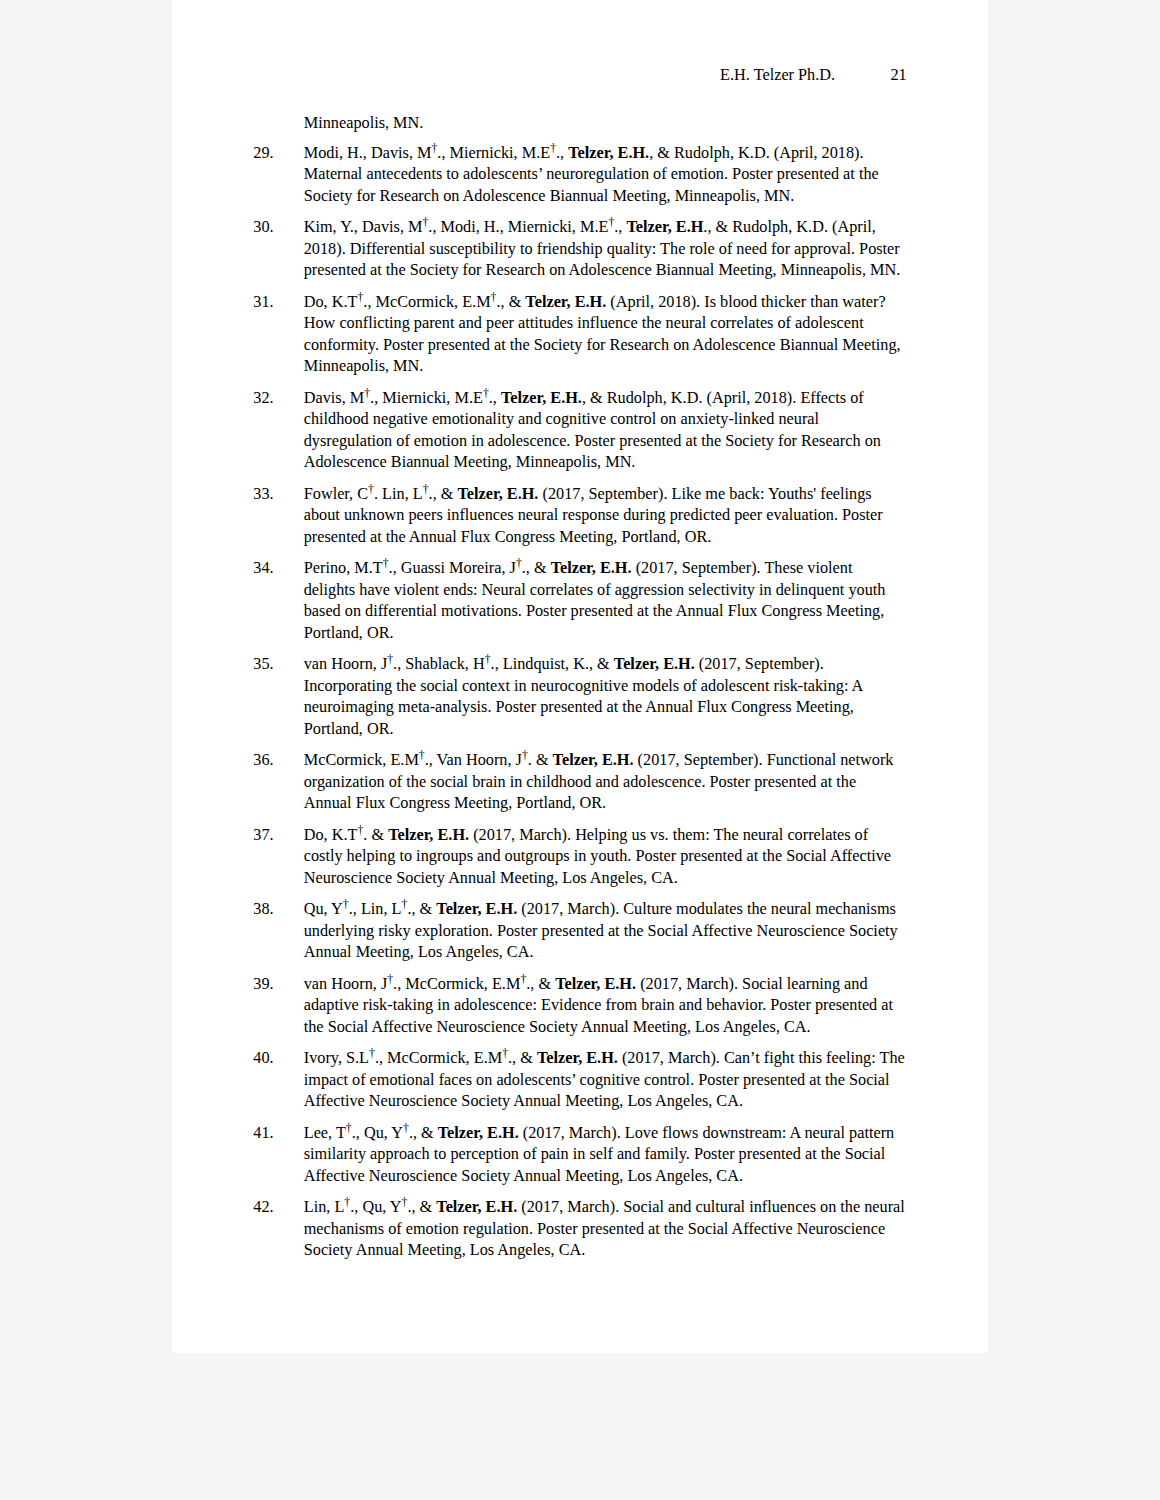E.H. Telzer Ph.D. 21
Minneapolis, MN.
29. Modi, H., Davis, M†., Miernicki, M.E†., Telzer, E.H., & Rudolph, K.D. (April, 2018). Maternal antecedents to adolescents’ neuroregulation of emotion. Poster presented at the Society for Research on Adolescence Biannual Meeting, Minneapolis, MN.
30. Kim, Y., Davis, M†., Modi, H., Miernicki, M.E†., Telzer, E.H., & Rudolph, K.D. (April, 2018). Differential susceptibility to friendship quality: The role of need for approval. Poster presented at the Society for Research on Adolescence Biannual Meeting, Minneapolis, MN.
31. Do, K.T†., McCormick, E.M†., & Telzer, E.H. (April, 2018). Is blood thicker than water? How conflicting parent and peer attitudes influence the neural correlates of adolescent conformity. Poster presented at the Society for Research on Adolescence Biannual Meeting, Minneapolis, MN.
32. Davis, M†., Miernicki, M.E†., Telzer, E.H., & Rudolph, K.D. (April, 2018). Effects of childhood negative emotionality and cognitive control on anxiety-linked neural dysregulation of emotion in adolescence. Poster presented at the Society for Research on Adolescence Biannual Meeting, Minneapolis, MN.
33. Fowler, C†. Lin, L†., & Telzer, E.H. (2017, September). Like me back: Youths' feelings about unknown peers influences neural response during predicted peer evaluation. Poster presented at the Annual Flux Congress Meeting, Portland, OR.
34. Perino, M.T†., Guassi Moreira, J†., & Telzer, E.H. (2017, September). These violent delights have violent ends: Neural correlates of aggression selectivity in delinquent youth based on differential motivations. Poster presented at the Annual Flux Congress Meeting, Portland, OR.
35. van Hoorn, J†., Shablack, H†., Lindquist, K., & Telzer, E.H. (2017, September). Incorporating the social context in neurocognitive models of adolescent risk-taking: A neuroimaging meta-analysis. Poster presented at the Annual Flux Congress Meeting, Portland, OR.
36. McCormick, E.M†., Van Hoorn, J†. & Telzer, E.H. (2017, September). Functional network organization of the social brain in childhood and adolescence. Poster presented at the Annual Flux Congress Meeting, Portland, OR.
37. Do, K.T†. & Telzer, E.H. (2017, March). Helping us vs. them: The neural correlates of costly helping to ingroups and outgroups in youth. Poster presented at the Social Affective Neuroscience Society Annual Meeting, Los Angeles, CA.
38. Qu, Y†., Lin, L†., & Telzer, E.H. (2017, March). Culture modulates the neural mechanisms underlying risky exploration. Poster presented at the Social Affective Neuroscience Society Annual Meeting, Los Angeles, CA.
39. van Hoorn, J†., McCormick, E.M†., & Telzer, E.H. (2017, March). Social learning and adaptive risk-taking in adolescence: Evidence from brain and behavior. Poster presented at the Social Affective Neuroscience Society Annual Meeting, Los Angeles, CA.
40. Ivory, S.L†., McCormick, E.M†., & Telzer, E.H. (2017, March). Can’t fight this feeling: The impact of emotional faces on adolescents’ cognitive control. Poster presented at the Social Affective Neuroscience Society Annual Meeting, Los Angeles, CA.
41. Lee, T†., Qu, Y†., & Telzer, E.H. (2017, March). Love flows downstream: A neural pattern similarity approach to perception of pain in self and family. Poster presented at the Social Affective Neuroscience Society Annual Meeting, Los Angeles, CA.
42. Lin, L†., Qu, Y†., & Telzer, E.H. (2017, March). Social and cultural influences on the neural mechanisms of emotion regulation. Poster presented at the Social Affective Neuroscience Society Annual Meeting, Los Angeles, CA.